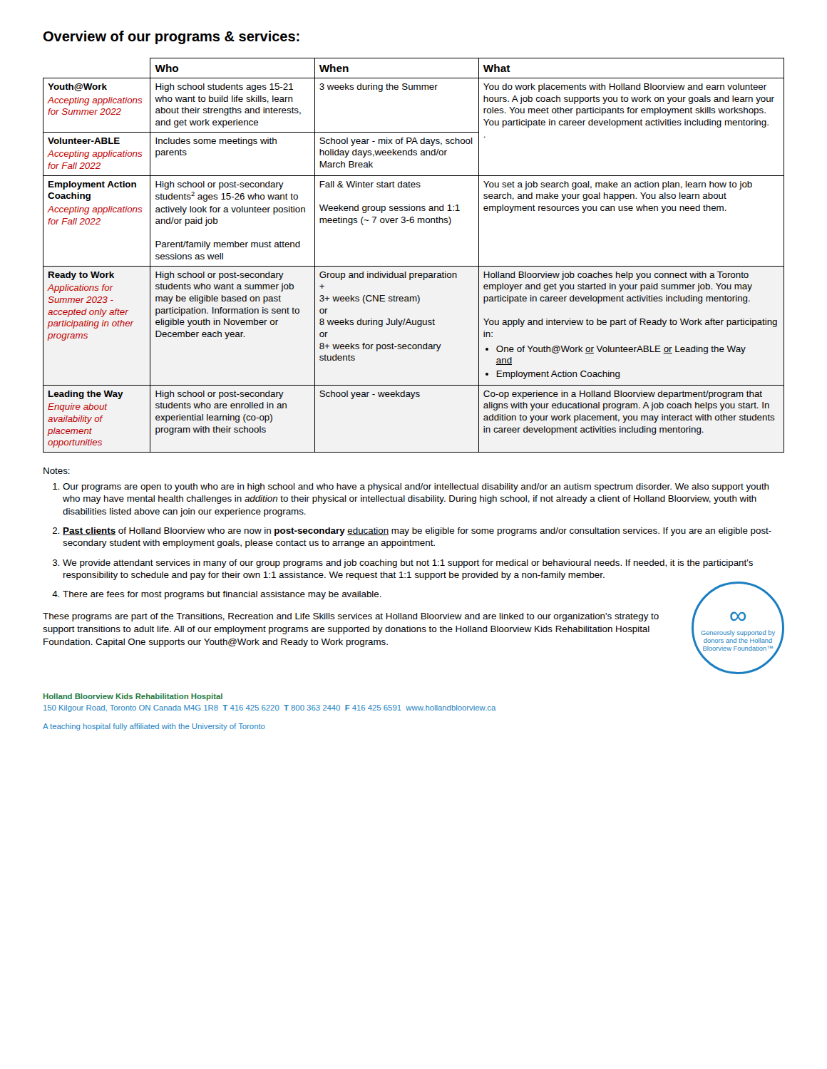Overview of our programs & services:
| | Who | When | What |
| --- | --- | --- | --- |
| Youth@Work Accepting applications for Summer 2022 | High school students ages 15-21 who want to build life skills, learn about their strengths and interests, and get work experience | 3 weeks during the Summer | You do work placements with Holland Bloorview and earn volunteer hours. A job coach supports you to work on your goals and learn your roles. You meet other participants for employment skills workshops. You participate in career development activities including mentoring. . |
| Volunteer-ABLE Accepting applications for Fall 2022 | Includes some meetings with parents | School year - mix of PA days, school holiday days,weekends and/or March Break |
| Employment Action Coaching Accepting applications for Fall 2022 | High school or post-secondary students 2 ages 15-26 who want to actively look for a volunteer position and/or paid job Parent/family member must attend sessions as well | Fall & Winter start dates Weekend group sessions and 1:1 meetings (~ 7 over 3-6 months) | You set a job search goal, make an action plan, learn how to job search, and make your goal happen. You also learn about employment resources you can use when you need them. |
| Ready to Work Applications for Summer 2023 - accepted only after participating in other programs | High school or post-secondary students who want a summer job may be eligible based on past participation. Information is sent to eligible youth in November or December each year. | Group and individual preparation + 3+ weeks (CNE stream) or 8 weeks during July/August or 8+ weeks for post-secondary students | Holland Bloorview job coaches help you connect with a Toronto employer and get you started in your paid summer job. You may participate in career development activities including mentoring. You apply and interview to be part of Ready to Work after participating in: One of Youth@Work or VolunteerABLE or Leading the Way and Employment Action Coaching |
| Leading the Way Enquire about availability of placement opportunities | High school or post-secondary students who are enrolled in an experiential learning (co-op) program with their schools | School year - weekdays | Co-op experience in a Holland Bloorview department/program that aligns with your educational program. A job coach helps you start. In addition to your work placement, you may interact with other students in career development activities including mentoring. |
Notes:
Our programs are open to youth who are in high school and who have a physical and/or intellectual disability and/or an autism spectrum disorder. We also support youth who may have mental health challenges in addition to their physical or intellectual disability. During high school, if not already a client of Holland Bloorview, youth with disabilities listed above can join our experience programs.
Past clients of Holland Bloorview who are now in post-secondary education may be eligible for some programs and/or consultation services. If you are an eligible post-secondary student with employment goals, please contact us to arrange an appointment.
We provide attendant services in many of our group programs and job coaching but not 1:1 support for medical or behavioural needs. If needed, it is the participant's responsibility to schedule and pay for their own 1:1 assistance. We request that 1:1 support be provided by a non-family member.
There are fees for most programs but financial assistance may be available.
∞ Generously supported by donors and the Holland Bloorview Foundation™
These programs are part of the Transitions, Recreation and Life Skills services at Holland Bloorview and are linked to our organization's strategy to support transitions to adult life. All of our employment programs are supported by donations to the Holland Bloorview Kids Rehabilitation Hospital Foundation. Capital One supports our Youth@Work and Ready to Work programs.
Holland Bloorview Kids Rehabilitation Hospital
150 Kilgour Road, Toronto ON Canada M4G 1R8 T 416 425 6220 T 800 363 2440 F 416 425 6591 www.hollandbloorview.ca
A teaching hospital fully affiliated with the University of Toronto